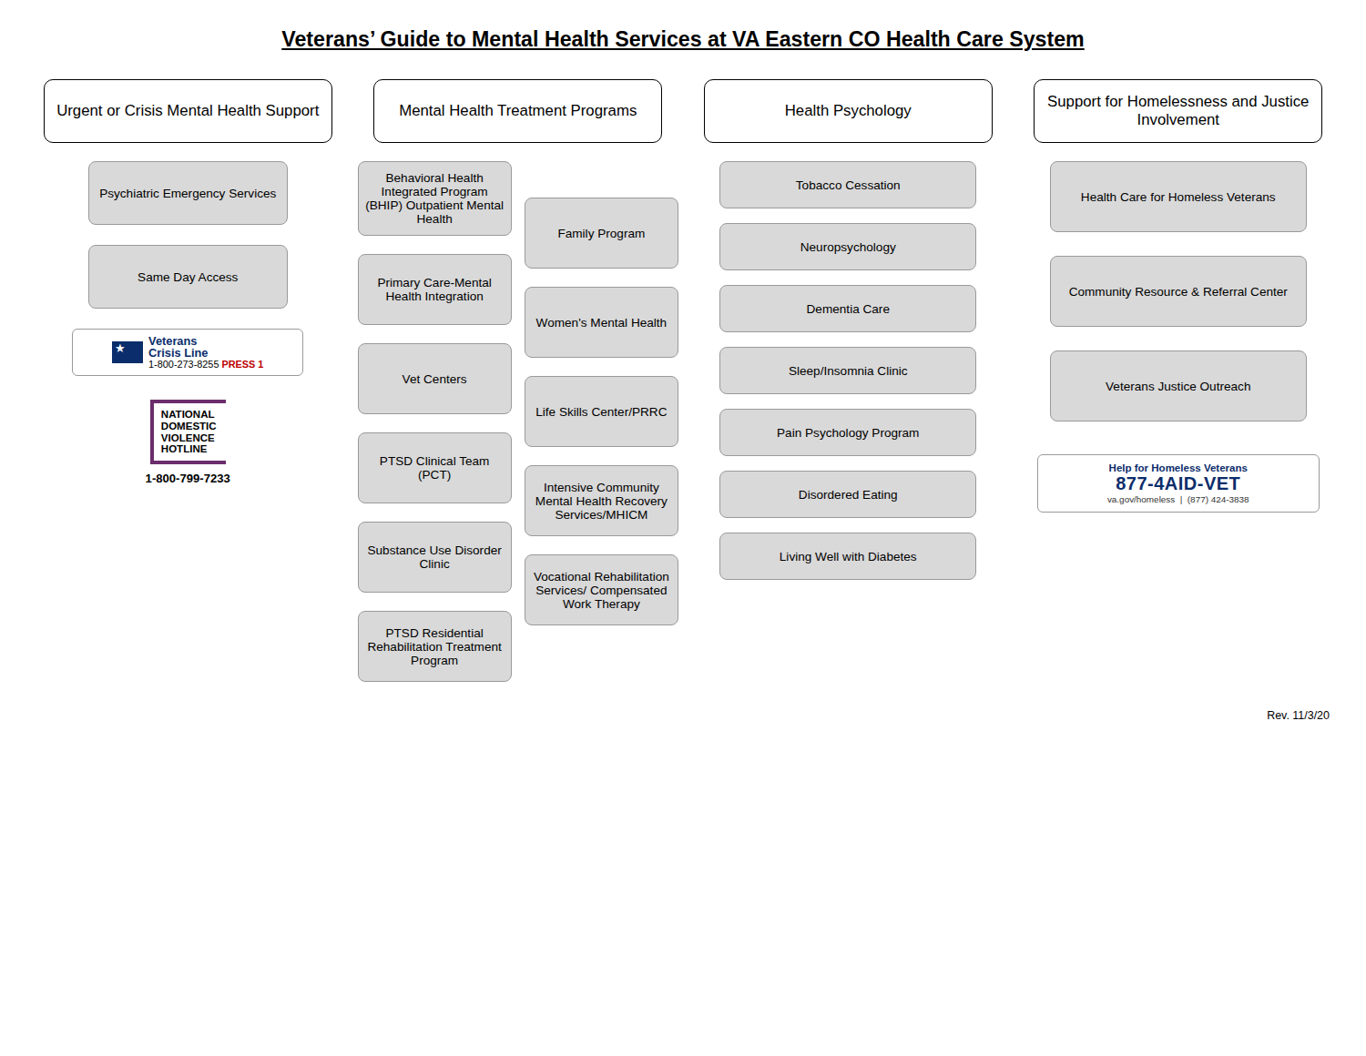Veterans’ Guide to Mental Health Services at VA Eastern CO Health Care System
Urgent or Crisis Mental Health Support
Psychiatric Emergency Services
Same Day Access
Veterans
Crisis Line
1-800-273-8255 PRESS 1
NATIONAL
DOMESTIC
VIOLENCE
HOTLINE
1-800-799-7233
Mental Health Treatment Programs
Behavioral Health Integrated Program (BHIP) Outpatient Mental Health
Primary Care-Mental Health Integration
Vet Centers
PTSD Clinical Team (PCT)
Substance Use Disorder Clinic
PTSD Residential Rehabilitation Treatment Program
Family Program
Women's Mental Health
Life Skills Center/PRRC
Intensive Community Mental Health Recovery Services/MHICM
Vocational Rehabilitation Services/ Compensated Work Therapy
Health Psychology
Tobacco Cessation
Neuropsychology
Dementia Care
Sleep/Insomnia Clinic
Pain Psychology Program
Disordered Eating
Living Well with Diabetes
Support for Homelessness and Justice Involvement
Health Care for Homeless Veterans
Community Resource & Referral Center
Veterans Justice Outreach
Help for Homeless Veterans
877-4AID-VET
va.gov/homeless | (877) 424-3838
Rev. 11/3/20